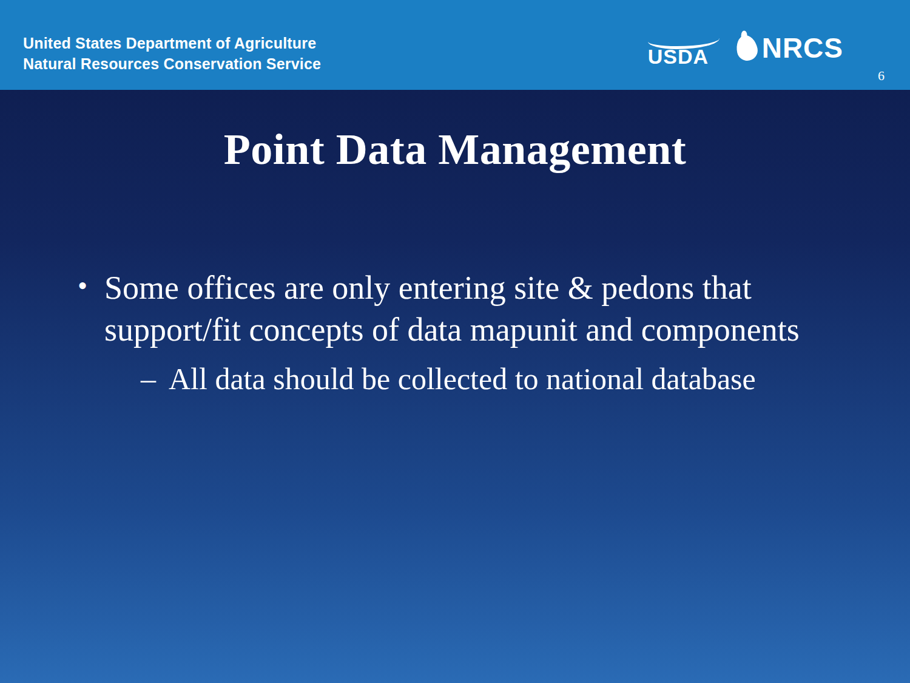United States Department of Agriculture
Natural Resources Conservation Service
USDA
NRCS
6
Point Data Management
Some offices are only entering site & pedons that support/fit concepts of data mapunit and components
All data should be collected to national database